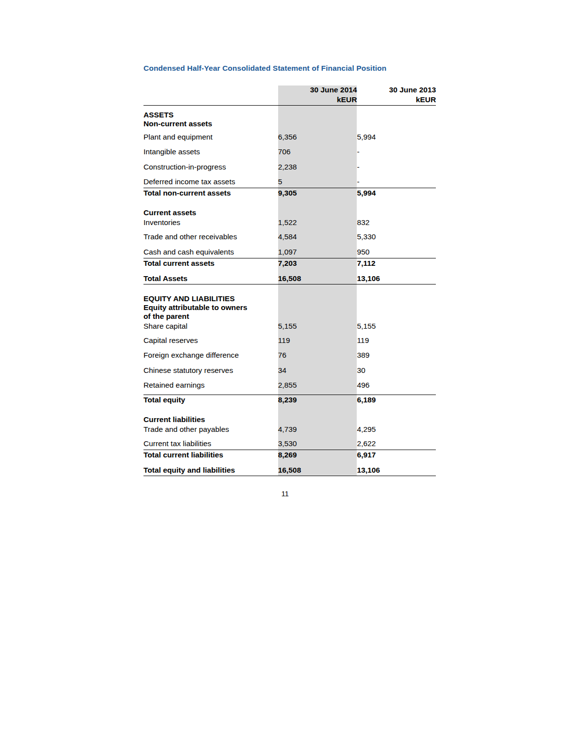Condensed Half-Year Consolidated Statement of Financial Position
| | 30 June 2014 | 30 June 2013 |
| | kEUR | kEUR |
| ASSETS | | |
| Non-current assets | | |
| Plant and equipment | 6,356 | 5,994 |
| Intangible assets | 706 | - |
| Construction-in-progress | 2,238 | - |
| Deferred income tax assets | 5 | - |
| Total non-current assets | 9,305 | 5,994 |
| Current assets | | |
| Inventories | 1,522 | 832 |
| Trade and other receivables | 4,584 | 5,330 |
| Cash and cash equivalents | 1,097 | 950 |
| Total current assets | 7,203 | 7,112 |
| Total Assets | 16,508 | 13,106 |
| EQUITY AND LIABILITIES | | |
| Equity attributable to owners | | |
| of the parent | | |
| Share capital | 5,155 | 5,155 |
| Capital reserves | 119 | 119 |
| Foreign exchange difference | 76 | 389 |
| Chinese statutory reserves | 34 | 30 |
| Retained earnings | 2,855 | 496 |
| Total equity | 8,239 | 6,189 |
| Current liabilities | | |
| Trade and other payables | 4,739 | 4,295 |
| Current tax liabilities | 3,530 | 2,622 |
| Total current liabilities | 8,269 | 6,917 |
| Total equity and liabilities | 16,508 | 13,106 |
11